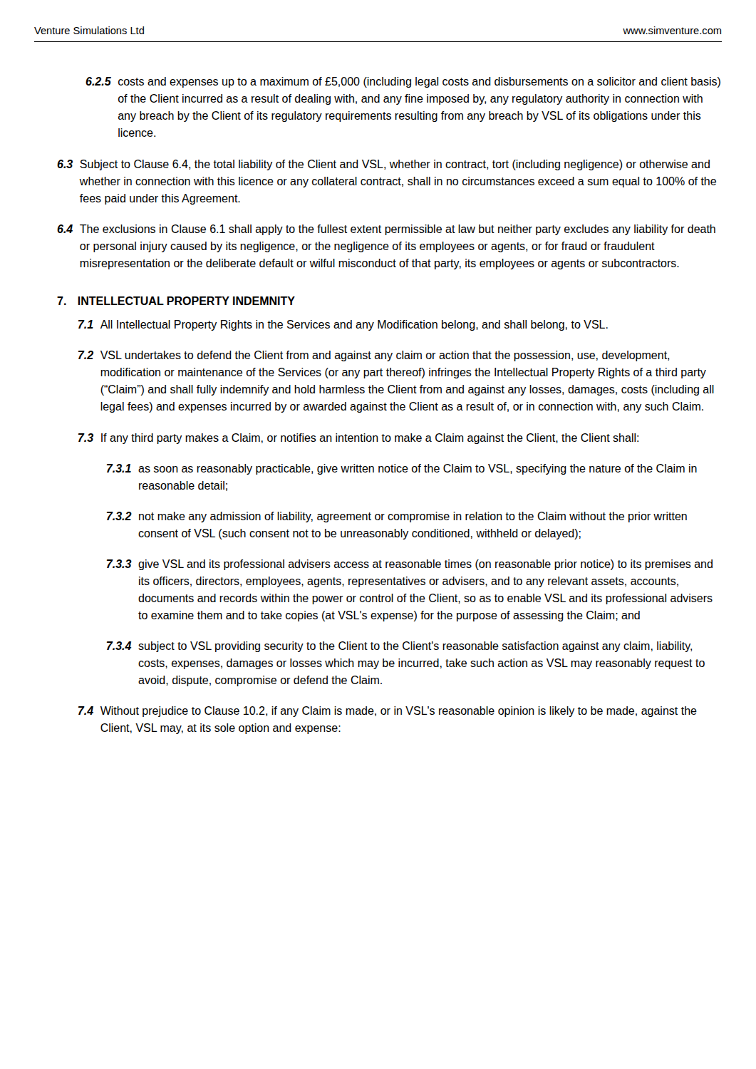Venture Simulations Ltd www.simventure.com
6.2.5 costs and expenses up to a maximum of £5,000 (including legal costs and disbursements on a solicitor and client basis) of the Client incurred as a result of dealing with, and any fine imposed by, any regulatory authority in connection with any breach by the Client of its regulatory requirements resulting from any breach by VSL of its obligations under this licence.
6.3 Subject to Clause 6.4, the total liability of the Client and VSL, whether in contract, tort (including negligence) or otherwise and whether in connection with this licence or any collateral contract, shall in no circumstances exceed a sum equal to 100% of the fees paid under this Agreement.
6.4 The exclusions in Clause 6.1 shall apply to the fullest extent permissible at law but neither party excludes any liability for death or personal injury caused by its negligence, or the negligence of its employees or agents, or for fraud or fraudulent misrepresentation or the deliberate default or wilful misconduct of that party, its employees or agents or subcontractors.
7. INTELLECTUAL PROPERTY INDEMNITY
7.1 All Intellectual Property Rights in the Services and any Modification belong, and shall belong, to VSL.
7.2 VSL undertakes to defend the Client from and against any claim or action that the possession, use, development, modification or maintenance of the Services (or any part thereof) infringes the Intellectual Property Rights of a third party (“Claim”) and shall fully indemnify and hold harmless the Client from and against any losses, damages, costs (including all legal fees) and expenses incurred by or awarded against the Client as a result of, or in connection with, any such Claim.
7.3 If any third party makes a Claim, or notifies an intention to make a Claim against the Client, the Client shall:
7.3.1 as soon as reasonably practicable, give written notice of the Claim to VSL, specifying the nature of the Claim in reasonable detail;
7.3.2 not make any admission of liability, agreement or compromise in relation to the Claim without the prior written consent of VSL (such consent not to be unreasonably conditioned, withheld or delayed);
7.3.3 give VSL and its professional advisers access at reasonable times (on reasonable prior notice) to its premises and its officers, directors, employees, agents, representatives or advisers, and to any relevant assets, accounts, documents and records within the power or control of the Client, so as to enable VSL and its professional advisers to examine them and to take copies (at VSL's expense) for the purpose of assessing the Claim; and
7.3.4 subject to VSL providing security to the Client to the Client's reasonable satisfaction against any claim, liability, costs, expenses, damages or losses which may be incurred, take such action as VSL may reasonably request to avoid, dispute, compromise or defend the Claim.
7.4 Without prejudice to Clause 10.2, if any Claim is made, or in VSL's reasonable opinion is likely to be made, against the Client, VSL may, at its sole option and expense: